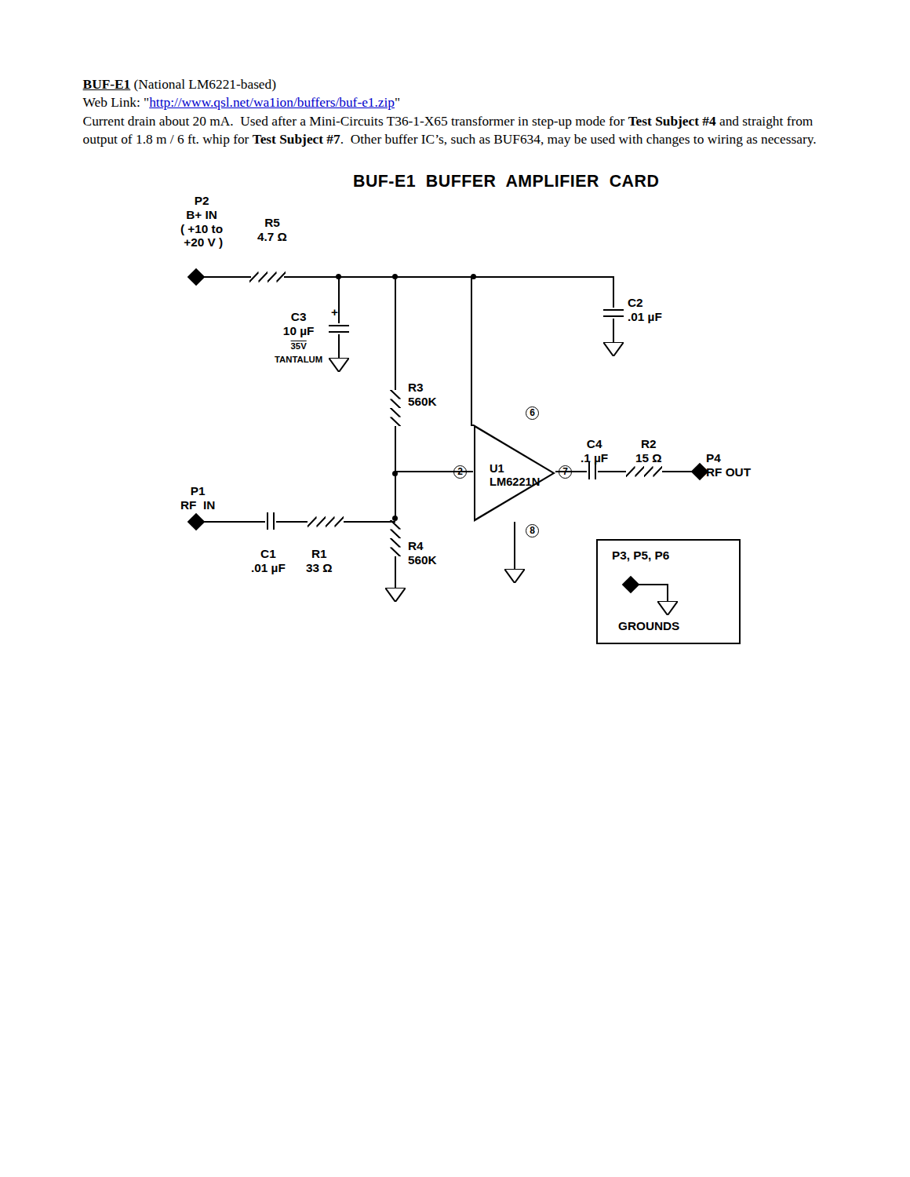BUF-E1 (National LM6221-based)
Web Link: "http://www.qsl.net/wa1ion/buffers/buf-e1.zip"
Current drain about 20 mA. Used after a Mini-Circuits T36-1-X65 transformer in step-up mode for Test Subject #4 and straight from output of 1.8 m / 6 ft. whip for Test Subject #7. Other buffer IC’s, such as BUF634, may be used with changes to wiring as necessary.
BUF-E1 BUFFER AMPLIFIER CARD
P2
B+ IN
( +10 to
+20 V )
R5
4.7 Ω
C3
10 µF
35V
TANTALUM
+
C2
.01 µF
R3
560K
R4
560K
P1
RF IN
C1
.01 µF
R1
33 Ω
U1
LM6221N
2
6
7
8
C4
.1 µF
R2
15 Ω
P4
RF OUT
P3, P5, P6
GROUNDS